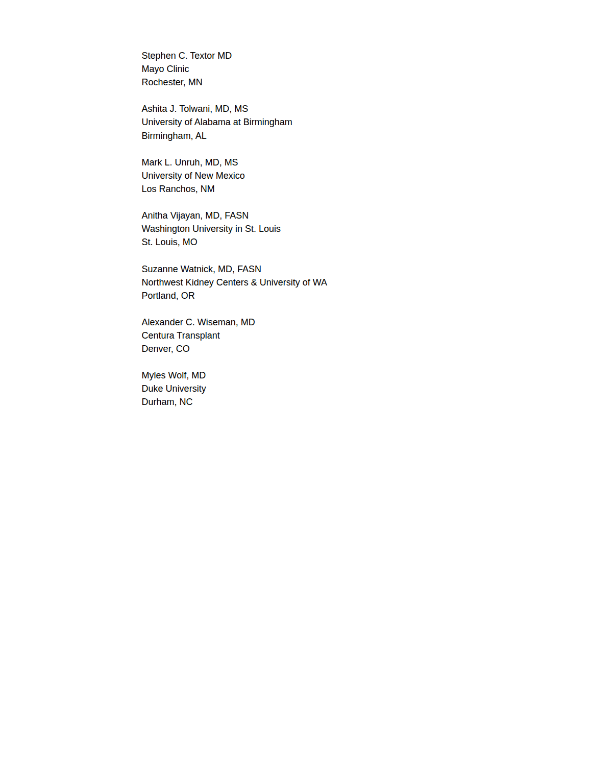Stephen C. Textor MD
Mayo Clinic
Rochester, MN
Ashita J. Tolwani, MD, MS
University of Alabama at Birmingham
Birmingham, AL
Mark L. Unruh, MD, MS
University of New Mexico
Los Ranchos, NM
Anitha Vijayan, MD, FASN
Washington University in St. Louis
St. Louis, MO
Suzanne Watnick, MD, FASN
Northwest Kidney Centers & University of WA
Portland, OR
Alexander C. Wiseman, MD
Centura Transplant
Denver, CO
Myles Wolf, MD
Duke University
Durham, NC